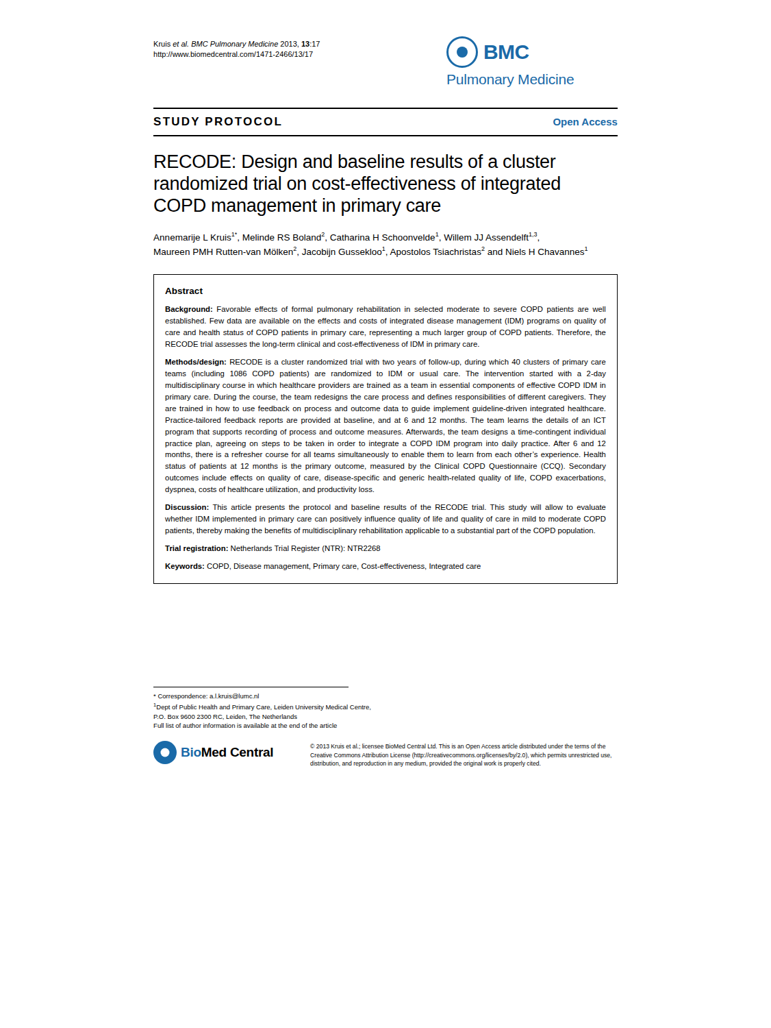Kruis et al. BMC Pulmonary Medicine 2013, 13:17
http://www.biomedcentral.com/1471-2466/13/17
BMC
Pulmonary Medicine
Study protocol
Open Access
RECODE: Design and baseline results of a cluster randomized trial on cost-effectiveness of integrated COPD management in primary care
Annemarije L Kruis1*, Melinde RS Boland2, Catharina H Schoonvelde1, Willem JJ Assendelft1,3,
Maureen PMH Rutten-van Mölken2, Jacobijn Gussekloo1, Apostolos Tsiachristas2 and Niels H Chavannes1
Abstract
Background: Favorable effects of formal pulmonary rehabilitation in selected moderate to severe COPD patients are well established. Few data are available on the effects and costs of integrated disease management (IDM) programs on quality of care and health status of COPD patients in primary care, representing a much larger group of COPD patients. Therefore, the RECODE trial assesses the long-term clinical and cost-effectiveness of IDM in primary care.
Methods/design: RECODE is a cluster randomized trial with two years of follow-up, during which 40 clusters of primary care teams (including 1086 COPD patients) are randomized to IDM or usual care. The intervention started with a 2-day multidisciplinary course in which healthcare providers are trained as a team in essential components of effective COPD IDM in primary care. During the course, the team redesigns the care process and defines responsibilities of different caregivers. They are trained in how to use feedback on process and outcome data to guide implement guideline-driven integrated healthcare. Practice-tailored feedback reports are provided at baseline, and at 6 and 12 months. The team learns the details of an ICT program that supports recording of process and outcome measures. Afterwards, the team designs a time-contingent individual practice plan, agreeing on steps to be taken in order to integrate a COPD IDM program into daily practice. After 6 and 12 months, there is a refresher course for all teams simultaneously to enable them to learn from each other’s experience. Health status of patients at 12 months is the primary outcome, measured by the Clinical COPD Questionnaire (CCQ). Secondary outcomes include effects on quality of care, disease-specific and generic health-related quality of life, COPD exacerbations, dyspnea, costs of healthcare utilization, and productivity loss.
Discussion: This article presents the protocol and baseline results of the RECODE trial. This study will allow to evaluate whether IDM implemented in primary care can positively influence quality of life and quality of care in mild to moderate COPD patients, thereby making the benefits of multidisciplinary rehabilitation applicable to a substantial part of the COPD population.
Trial registration: Netherlands Trial Register (NTR): NTR2268
Keywords: COPD, Disease management, Primary care, Cost-effectiveness, Integrated care
* Correspondence: a.l.kruis@lumc.nl
1Dept of Public Health and Primary Care, Leiden University Medical Centre,
P.O. Box 9600 2300 RC, Leiden, The Netherlands
Full list of author information is available at the end of the article
Bio Med Central
© 2013 Kruis et al.; licensee BioMed Central Ltd. This is an Open Access article distributed under the terms of the Creative Commons Attribution License (http://creativecommons.org/licenses/by/2.0), which permits unrestricted use, distribution, and reproduction in any medium, provided the original work is properly cited.